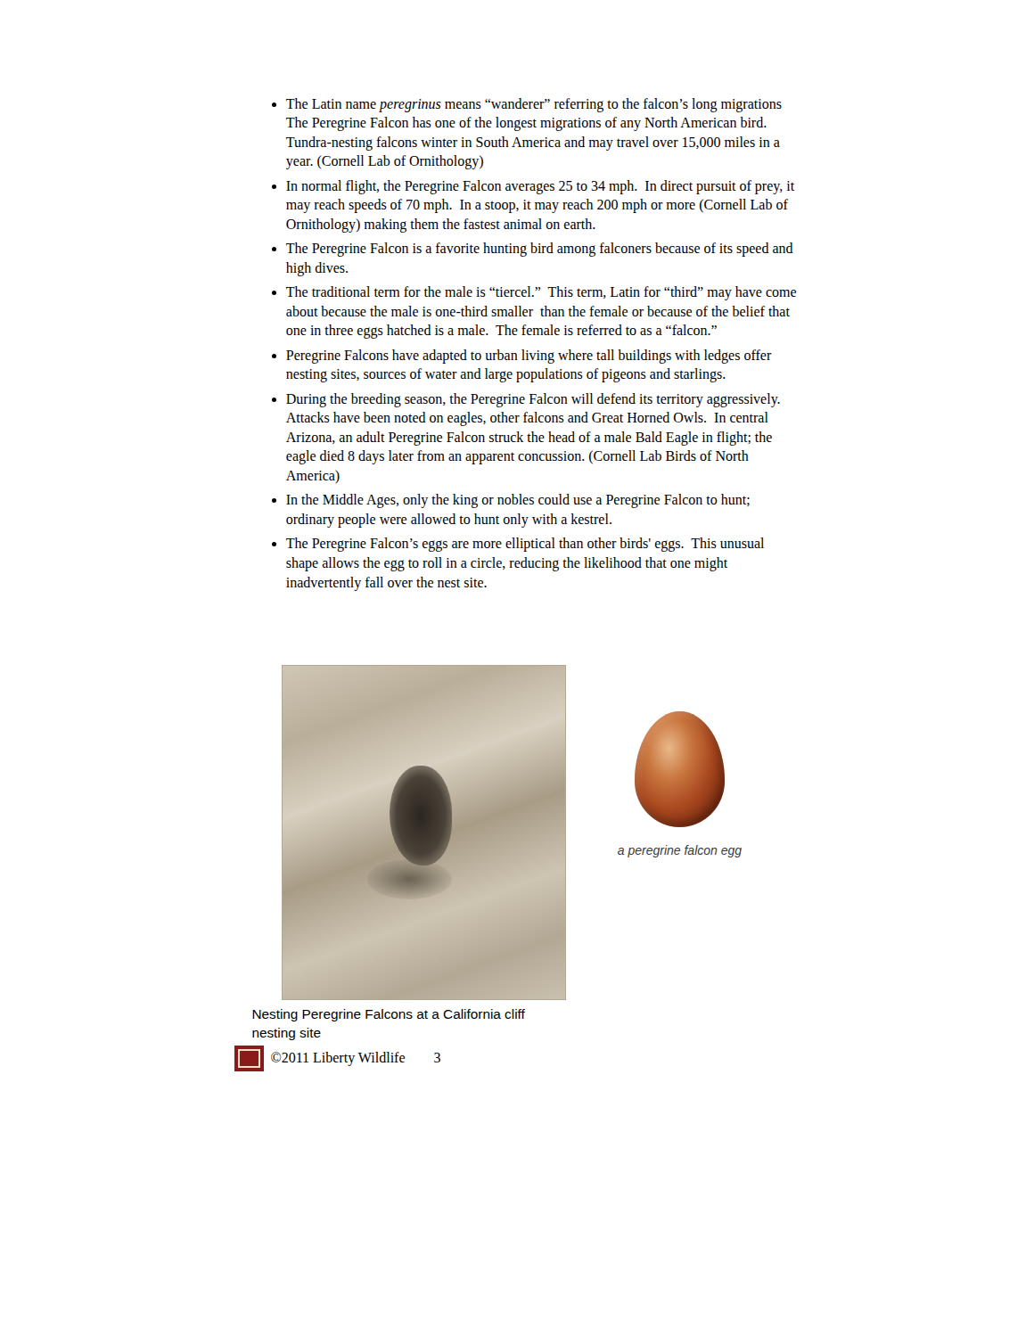The Latin name peregrinus means “wanderer” referring to the falcon’s long migrations The Peregrine Falcon has one of the longest migrations of any North American bird. Tundra-nesting falcons winter in South America and may travel over 15,000 miles in a year. (Cornell Lab of Ornithology)
In normal flight, the Peregrine Falcon averages 25 to 34 mph. In direct pursuit of prey, it may reach speeds of 70 mph. In a stoop, it may reach 200 mph or more (Cornell Lab of Ornithology) making them the fastest animal on earth.
The Peregrine Falcon is a favorite hunting bird among falconers because of its speed and high dives.
The traditional term for the male is “tiercel.” This term, Latin for “third” may have come about because the male is one-third smaller than the female or because of the belief that one in three eggs hatched is a male. The female is referred to as a “falcon.”
Peregrine Falcons have adapted to urban living where tall buildings with ledges offer nesting sites, sources of water and large populations of pigeons and starlings.
During the breeding season, the Peregrine Falcon will defend its territory aggressively. Attacks have been noted on eagles, other falcons and Great Horned Owls. In central Arizona, an adult Peregrine Falcon struck the head of a male Bald Eagle in flight; the eagle died 8 days later from an apparent concussion. (Cornell Lab Birds of North America)
In the Middle Ages, only the king or nobles could use a Peregrine Falcon to hunt; ordinary people were allowed to hunt only with a kestrel.
The Peregrine Falcon’s eggs are more elliptical than other birds' eggs. This unusual shape allows the egg to roll in a circle, reducing the likelihood that one might inadvertently fall over the nest site.
Nesting Peregrine Falcons at a California cliff nesting site
a peregrine falcon egg
©2011 Liberty Wildlife 3